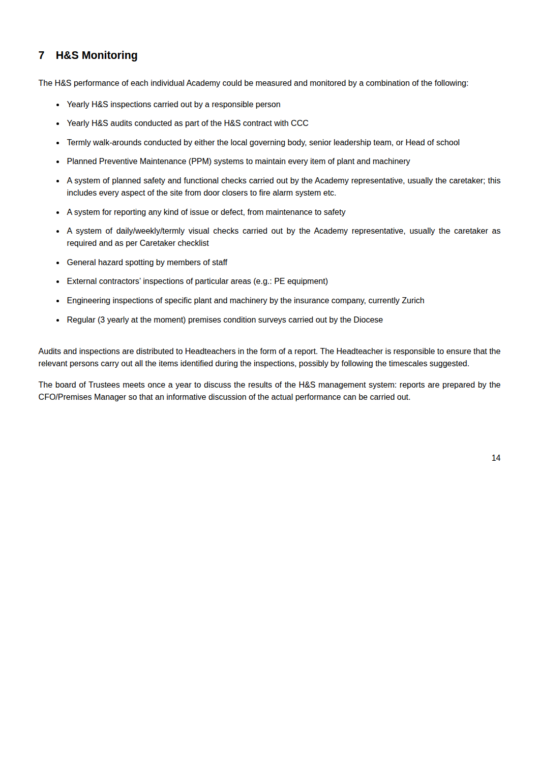7 H&S Monitoring
The H&S performance of each individual Academy could be measured and monitored by a combination of the following:
Yearly H&S inspections carried out by a responsible person
Yearly H&S audits conducted as part of the H&S contract with CCC
Termly walk-arounds conducted by either the local governing body, senior leadership team, or Head of school
Planned Preventive Maintenance (PPM) systems to maintain every item of plant and machinery
A system of planned safety and functional checks carried out by the Academy representative, usually the caretaker; this includes every aspect of the site from door closers to fire alarm system etc.
A system for reporting any kind of issue or defect, from maintenance to safety
A system of daily/weekly/termly visual checks carried out by the Academy representative, usually the caretaker as required and as per Caretaker checklist
General hazard spotting by members of staff
External contractors’ inspections of particular areas (e.g.: PE equipment)
Engineering inspections of specific plant and machinery by the insurance company, currently Zurich
Regular (3 yearly at the moment) premises condition surveys carried out by the Diocese
Audits and inspections are distributed to Headteachers in the form of a report. The Headteacher is responsible to ensure that the relevant persons carry out all the items identified during the inspections, possibly by following the timescales suggested.
The board of Trustees meets once a year to discuss the results of the H&S management system: reports are prepared by the CFO/Premises Manager so that an informative discussion of the actual performance can be carried out.
14